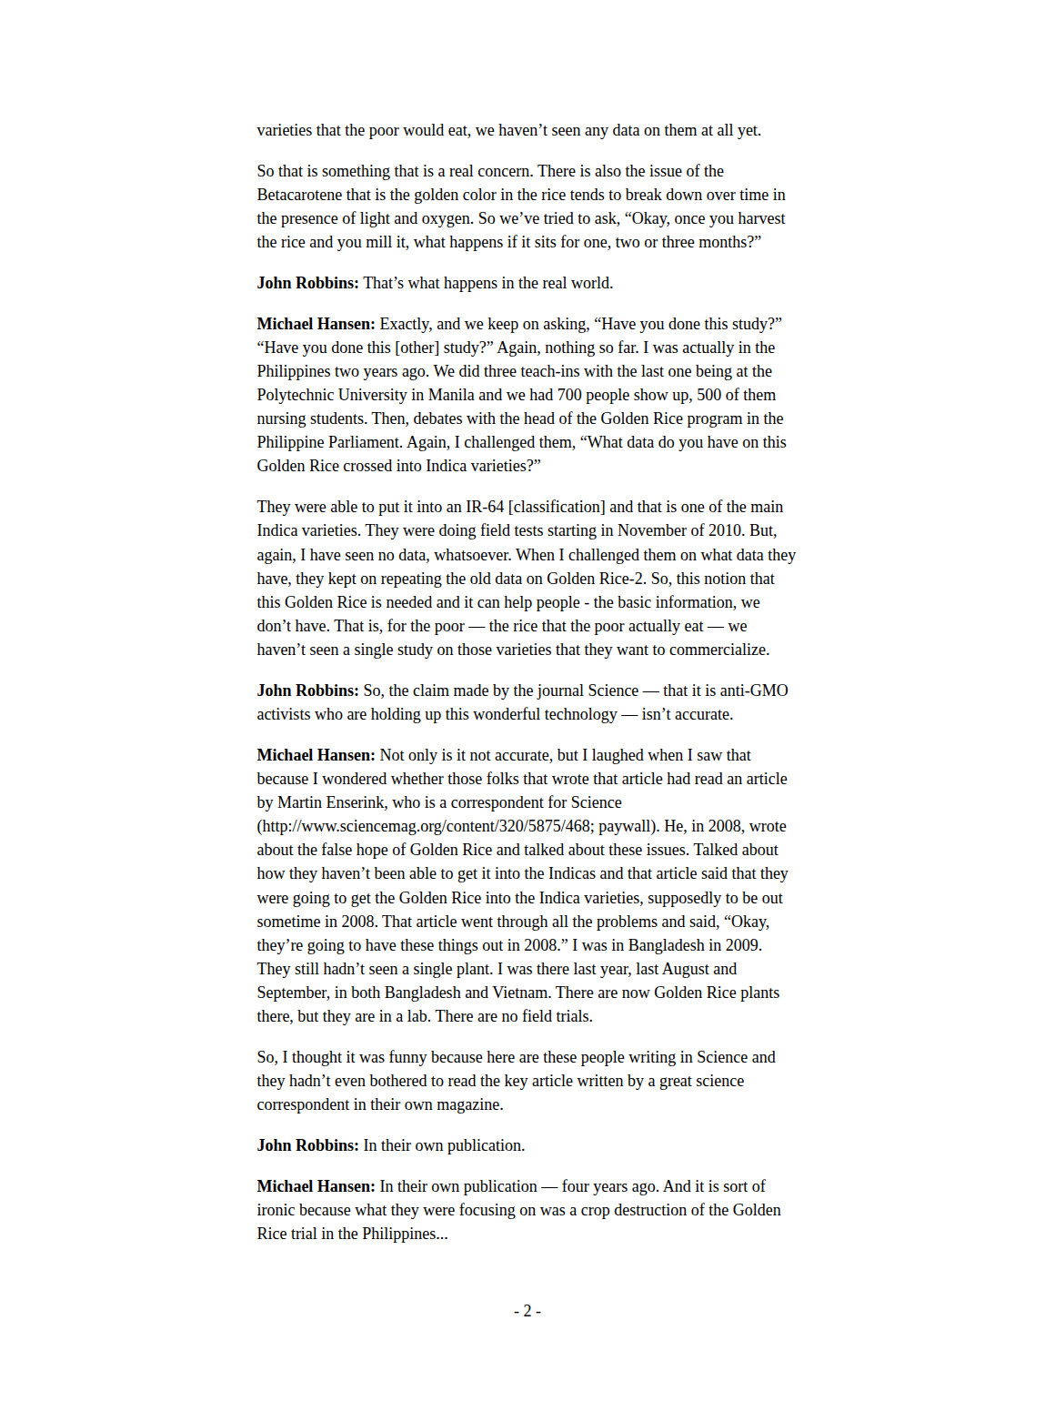varieties that the poor would eat, we haven’t seen any data on them at all yet.
So that is something that is a real concern. There is also the issue of the Betacarotene that is the golden color in the rice tends to break down over time in the presence of light and oxygen. So we’ve tried to ask, “Okay, once you harvest the rice and you mill it, what happens if it sits for one, two or three months?”
John Robbins: That’s what happens in the real world.
Michael Hansen: Exactly, and we keep on asking, “Have you done this study?” “Have you done this [other] study?” Again, nothing so far. I was actually in the Philippines two years ago. We did three teach-ins with the last one being at the Polytechnic University in Manila and we had 700 people show up, 500 of them nursing students. Then, debates with the head of the Golden Rice program in the Philippine Parliament. Again, I challenged them, “What data do you have on this Golden Rice crossed into Indica varieties?”
They were able to put it into an IR-64 [classification] and that is one of the main Indica varieties. They were doing field tests starting in November of 2010. But, again, I have seen no data, whatsoever. When I challenged them on what data they have, they kept on repeating the old data on Golden Rice-2. So, this notion that this Golden Rice is needed and it can help people - the basic information, we don’t have. That is, for the poor — the rice that the poor actually eat — we haven’t seen a single study on those varieties that they want to commercialize.
John Robbins: So, the claim made by the journal Science — that it is anti-GMO activists who are holding up this wonderful technology — isn’t accurate.
Michael Hansen: Not only is it not accurate, but I laughed when I saw that because I wondered whether those folks that wrote that article had read an article by Martin Enserink, who is a correspondent for Science (http://www.sciencemag.org/content/320/5875/468; paywall). He, in 2008, wrote about the false hope of Golden Rice and talked about these issues. Talked about how they haven’t been able to get it into the Indicas and that article said that they were going to get the Golden Rice into the Indica varieties, supposedly to be out sometime in 2008. That article went through all the problems and said, “Okay, they’re going to have these things out in 2008.” I was in Bangladesh in 2009. They still hadn’t seen a single plant. I was there last year, last August and September, in both Bangladesh and Vietnam. There are now Golden Rice plants there, but they are in a lab. There are no field trials.
So, I thought it was funny because here are these people writing in Science and they hadn’t even bothered to read the key article written by a great science correspondent in their own magazine.
John Robbins: In their own publication.
Michael Hansen: In their own publication — four years ago. And it is sort of ironic because what they were focusing on was a crop destruction of the Golden Rice trial in the Philippines...
- 2 -